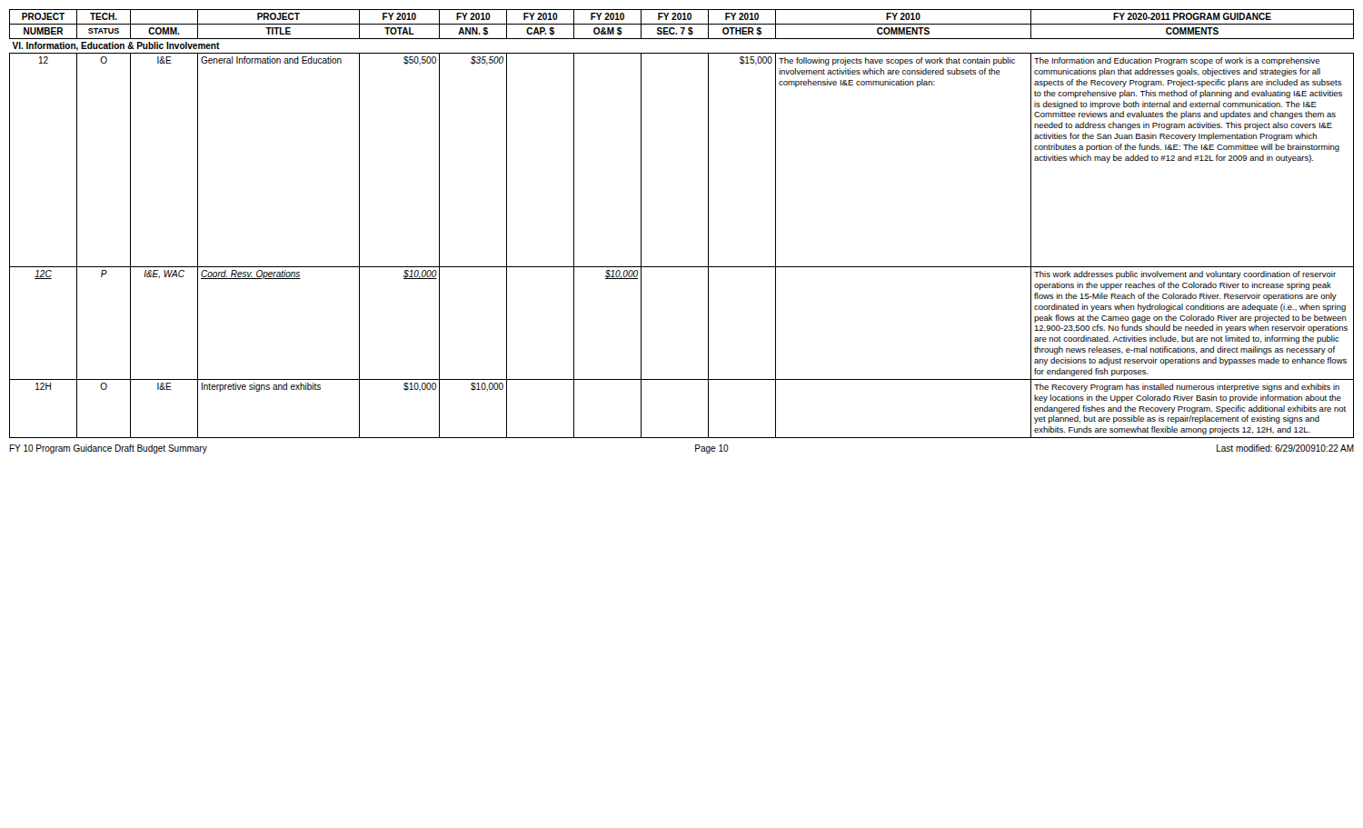| PROJECT | TECH. | | PROJECT | FY 2010 | FY 2010 | FY 2010 | FY 2010 | FY 2010 | FY 2010 | FY 2010 | FY 2020-2011 PROGRAM GUIDANCE |
| --- | --- | --- | --- | --- | --- | --- | --- | --- | --- | --- | --- |
| NUMBER | STATUS | COMM. | TITLE | TOTAL | ANN. $ | CAP. $ | O&M $ | SEC. 7 $ | OTHER $ | COMMENTS | COMMENTS |
| VI. Information, Education & Public Involvement | | | | | | | | |
| 12 | O | I&E | General Information and Education | $50,500 | $35,500 | | | | $15,000 | The following projects have scopes of work that contain public involvement activities which are considered subsets of the comprehensive I&E communication plan: | The Information and Education Program scope of work is a comprehensive communications plan that addresses goals, objectives and strategies for all aspects of the Recovery Program. Project-specific plans are included as subsets to the comprehensive plan. This method of planning and evaluating I&E activities is designed to improve both internal and external communication. The I&E Committee reviews and evaluates the plans and updates and changes them as needed to address changes in Program activities. This project also covers I&E activities for the San Juan Basin Recovery Implementation Program which contributes a portion of the funds. I&E: The I&E Committee will be brainstorming activities which may be added to #12 and #12L for 2009 and in outyears). |
| 12C | P | I&E, WAC | Coord. Resv. Operations | $10,000 | | | $10,000 | | | | This work addresses public involvement and voluntary coordination of reservoir operations in the upper reaches of the Colorado River to increase spring peak flows in the 15-Mile Reach of the Colorado River. Reservoir operations are only coordinated in years when hydrological conditions are adequate (i.e., when spring peak flows at the Cameo gage on the Colorado River are projected to be between 12,900-23,500 cfs. No funds should be needed in years when reservoir operations are not coordinated. Activities include, but are not limited to, informing the public through news releases, e-mal notifications, and direct mailings as necessary of any decisions to adjust reservoir operations and bypasses made to enhance flows for endangered fish purposes. |
| 12H | O | I&E | Interpretive signs and exhibits | $10,000 | $10,000 | | | | | | The Recovery Program has installed numerous interpretive signs and exhibits in key locations in the Upper Colorado River Basin to provide information about the endangered fishes and the Recovery Program. Specific additional exhibits are not yet planned, but are possible as is repair/replacement of existing signs and exhibits. Funds are somewhat flexible among projects 12, 12H, and 12L. |
FY 10 Program Guidance Draft Budget Summary
Page 10
Last modified: 6/29/200910:22 AM